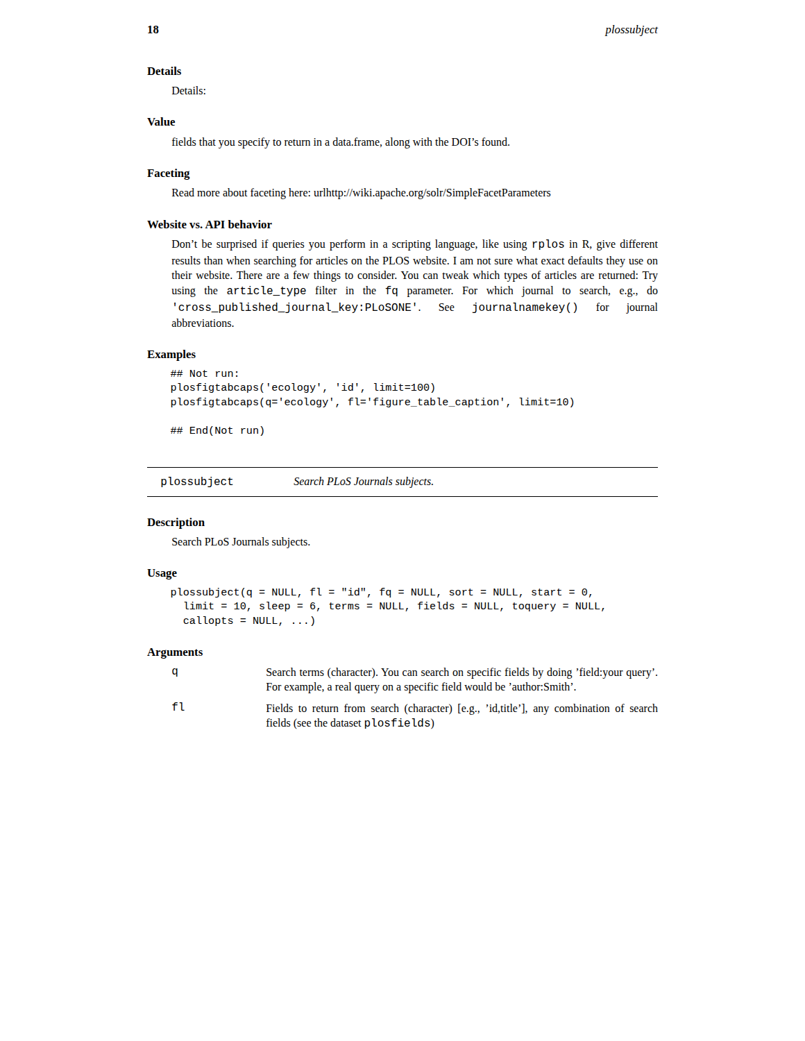18 plossubject
Details
Details:
Value
fields that you specify to return in a data.frame, along with the DOI’s found.
Faceting
Read more about faceting here: urlhttp://wiki.apache.org/solr/SimpleFacetParameters
Website vs. API behavior
Don’t be surprised if queries you perform in a scripting language, like using rplos in R, give different results than when searching for articles on the PLOS website. I am not sure what exact defaults they use on their website. There are a few things to consider. You can tweak which types of articles are returned: Try using the article_type filter in the fq parameter. For which journal to search, e.g., do 'cross_published_journal_key:PLoSONE'. See journalnamekey() for journal abbreviations.
Examples
## Not run:
plosfigtabcaps('ecology', 'id', limit=100)
plosfigtabcaps(q='ecology', fl='figure_table_caption', limit=10)

## End(Not run)
plossubject Search PLoS Journals subjects.
Description
Search PLoS Journals subjects.
Usage
plossubject(q = NULL, fl = "id", fq = NULL, sort = NULL, start = 0,
  limit = 10, sleep = 6, terms = NULL, fields = NULL, toquery = NULL,
  callopts = NULL, ...)
Arguments
q
Search terms (character). You can search on specific fields by doing ’field:your query’. For example, a real query on a specific field would be ’author:Smith’.
fl
Fields to return from search (character) [e.g., ’id,title’], any combination of search fields (see the dataset plosfields)